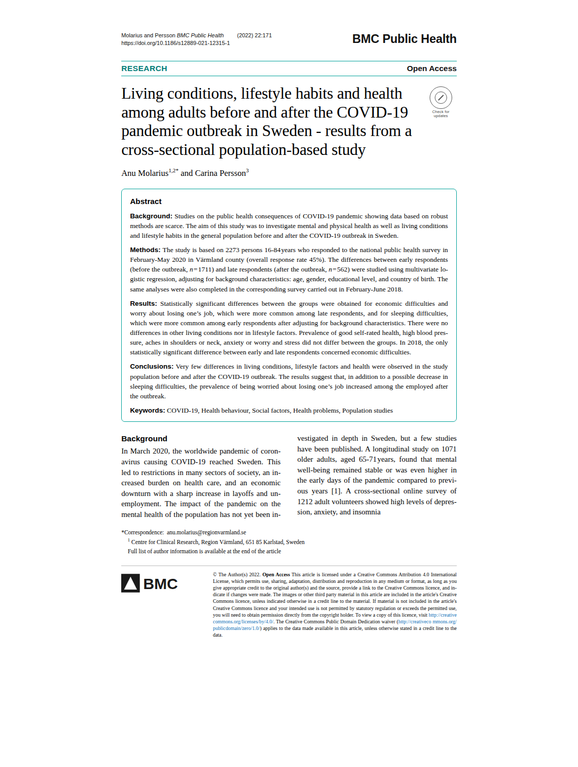Molarius and Persson BMC Public Health (2022) 22:171
https://doi.org/10.1186/s12889-021-12315-1
BMC Public Health
RESEARCH
Open Access
Living conditions, lifestyle habits and health among adults before and after the COVID-19 pandemic outbreak in Sweden - results from a cross-sectional population-based study
Check for
updates
Anu Molarius1,2* and Carina Persson3
Abstract
Background: Studies on the public health consequences of COVID-19 pandemic showing data based on robust methods are scarce. The aim of this study was to investigate mental and physical health as well as living conditions and lifestyle habits in the general population before and after the COVID-19 outbreak in Sweden.
Methods: The study is based on 2273 persons 16-84 years who responded to the national public health survey in February-May 2020 in Värmland county (overall response rate 45%). The differences between early respondents (before the outbreak, n = 1711) and late respondents (after the outbreak, n = 562) were studied using multivariate logistic regression, adjusting for background characteristics: age, gender, educational level, and country of birth. The same analyses were also completed in the corresponding survey carried out in February-June 2018.
Results: Statistically significant differences between the groups were obtained for economic difficulties and worry about losing one’s job, which were more common among late respondents, and for sleeping difficulties, which were more common among early respondents after adjusting for background characteristics. There were no differences in other living conditions nor in lifestyle factors. Prevalence of good self-rated health, high blood pressure, aches in shoulders or neck, anxiety or worry and stress did not differ between the groups. In 2018, the only statistically significant difference between early and late respondents concerned economic difficulties.
Conclusions: Very few differences in living conditions, lifestyle factors and health were observed in the study population before and after the COVID-19 outbreak. The results suggest that, in addition to a possible decrease in sleeping difficulties, the prevalence of being worried about losing one’s job increased among the employed after the outbreak.
Keywords: COVID-19, Health behaviour, Social factors, Health problems, Population studies
Background
In March 2020, the worldwide pandemic of coronavirus causing COVID-19 reached Sweden. This led to restrictions in many sectors of society, an increased burden on health care, and an economic downturn with a sharp increase in layoffs and unemployment. The impact of the pandemic on the mental health of the population has not yet been investigated in depth in Sweden, but a few studies have been published. A longitudinal study on 1071 older adults, aged 65-71 years, found that mental well-being remained stable or was even higher in the early days of the pandemic compared to previous years [1]. A cross-sectional online survey of 1212 adult volunteers showed high levels of depression, anxiety, and insomnia
*Correspondence: anu.molarius@regionvarmland.se
1 Centre for Clinical Research, Region Värmland, 651 85 Karlstad, Sweden
Full list of author information is available at the end of the article
BMC
© The Author(s) 2022. Open Access This article is licensed under a Creative Commons Attribution 4.0 International License, which permits use, sharing, adaptation, distribution and reproduction in any medium or format, as long as you give appropriate credit to the original author(s) and the source, provide a link to the Creative Commons licence, and indicate if changes were made. The images or other third party material in this article are included in the article's Creative Commons licence, unless indicated otherwise in a credit line to the material. If material is not included in the article's Creative Commons licence and your intended use is not permitted by statutory regulation or exceeds the permitted use, you will need to obtain permission directly from the copyright holder. To view a copy of this licence, visit http://creativecommons.org/licenses/by/4.0/. The Creative Commons Public Domain Dedication waiver (http://creativeco mmons.org/publicdomain/zero/1.0/) applies to the data made available in this article, unless otherwise stated in a credit line to the data.